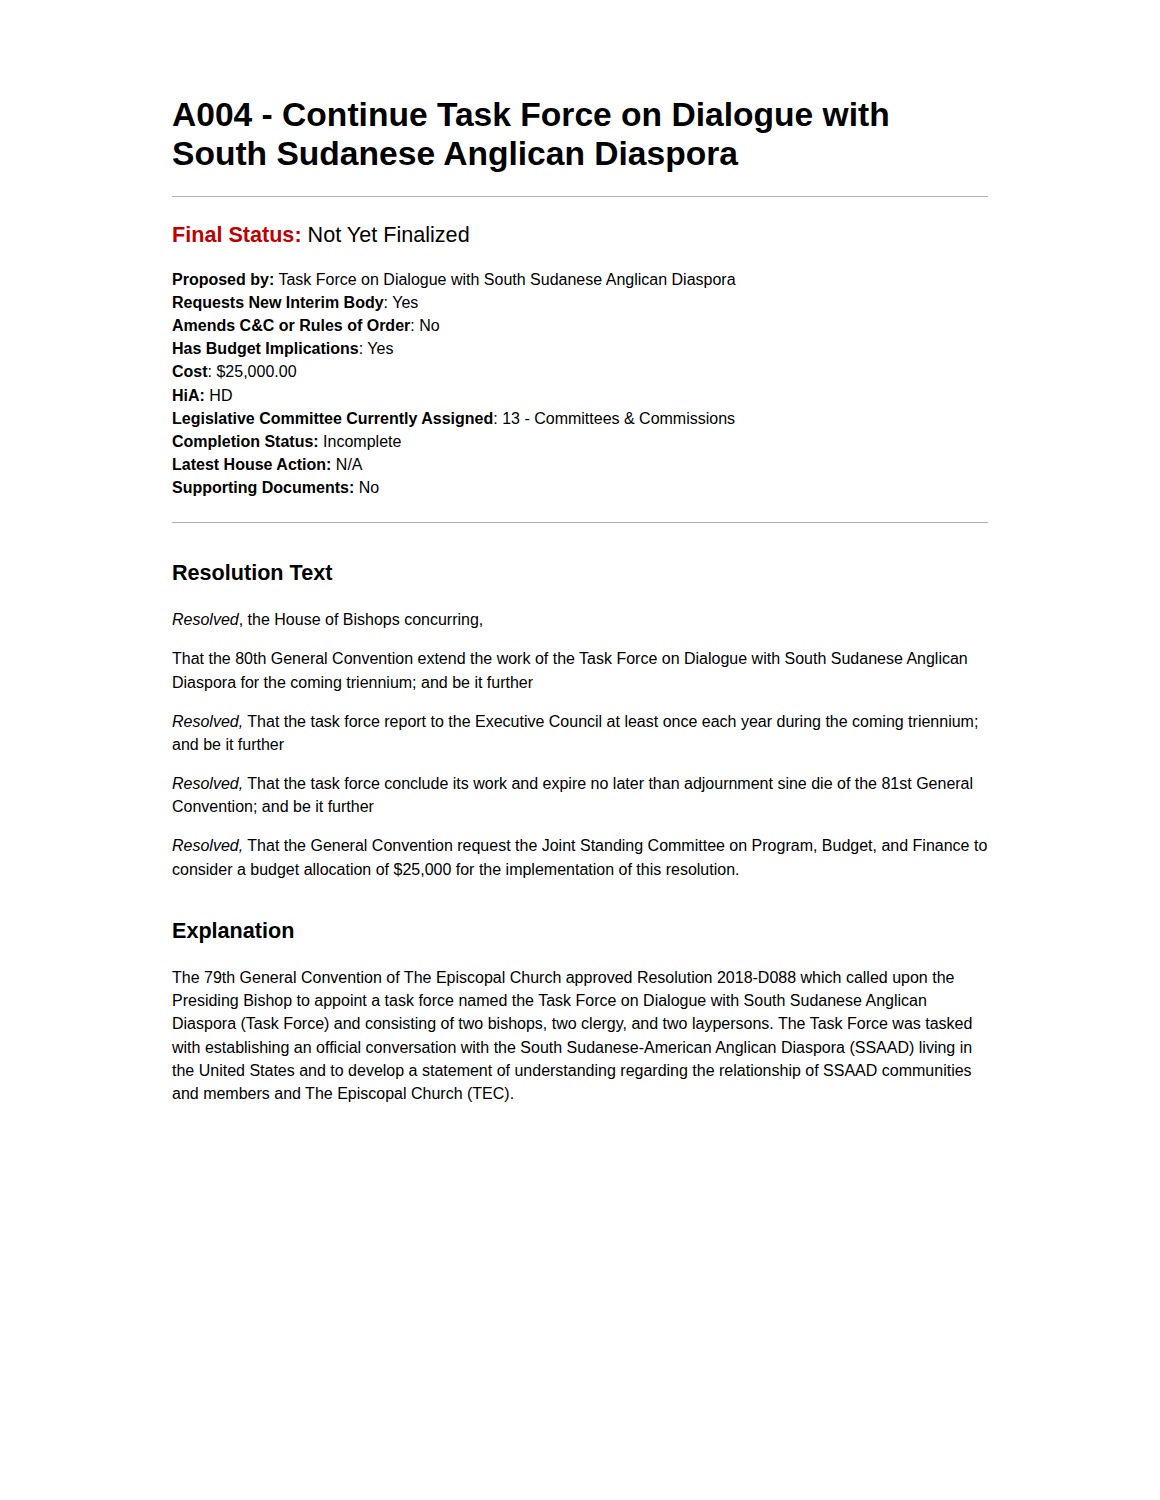A004 - Continue Task Force on Dialogue with South Sudanese Anglican Diaspora
Final Status: Not Yet Finalized
Proposed by: Task Force on Dialogue with South Sudanese Anglican Diaspora
Requests New Interim Body: Yes
Amends C&C or Rules of Order: No
Has Budget Implications: Yes
Cost: $25,000.00
HiA: HD
Legislative Committee Currently Assigned: 13 - Committees & Commissions
Completion Status: Incomplete
Latest House Action: N/A
Supporting Documents: No
Resolution Text
Resolved, the House of Bishops concurring,
That the 80th General Convention extend the work of the Task Force on Dialogue with South Sudanese Anglican Diaspora for the coming triennium; and be it further
Resolved, That the task force report to the Executive Council at least once each year during the coming triennium; and be it further
Resolved, That the task force conclude its work and expire no later than adjournment sine die of the 81st General Convention; and be it further
Resolved, That the General Convention request the Joint Standing Committee on Program, Budget, and Finance to consider a budget allocation of $25,000 for the implementation of this resolution.
Explanation
The 79th General Convention of The Episcopal Church approved Resolution 2018-D088 which called upon the Presiding Bishop to appoint a task force named the Task Force on Dialogue with South Sudanese Anglican Diaspora (Task Force) and consisting of two bishops, two clergy, and two laypersons. The Task Force was tasked with establishing an official conversation with the South Sudanese-American Anglican Diaspora (SSAAD) living in the United States and to develop a statement of understanding regarding the relationship of SSAAD communities and members and The Episcopal Church (TEC).